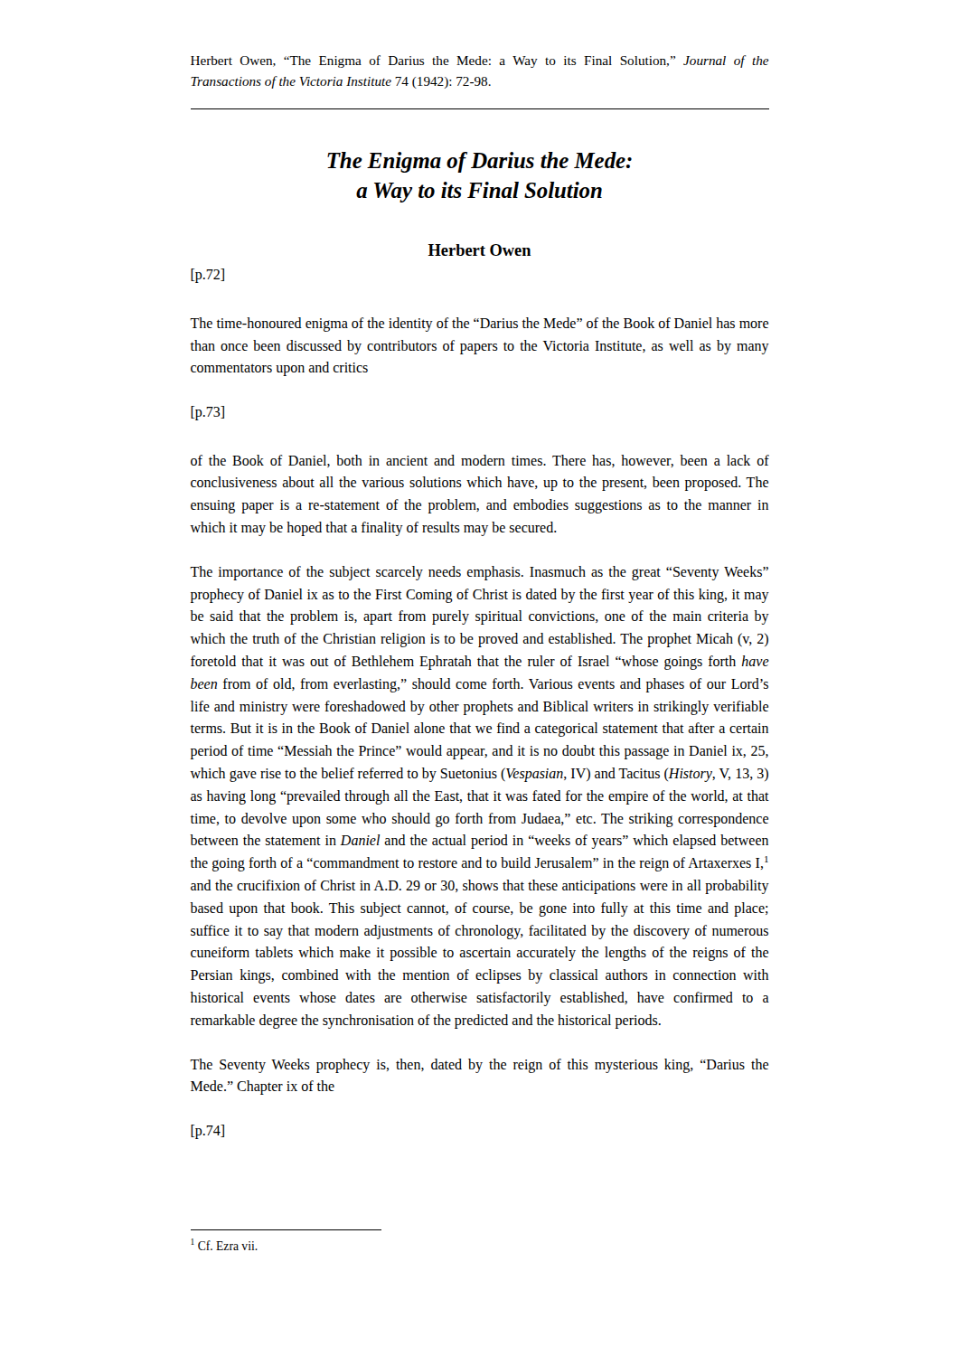Herbert Owen, “The Enigma of Darius the Mede: a Way to its Final Solution,” Journal of the Transactions of the Victoria Institute 74 (1942): 72-98.
The Enigma of Darius the Mede:
a Way to its Final Solution
Herbert Owen
[p.72]
The time-honoured enigma of the identity of the “Darius the Mede” of the Book of Daniel has more than once been discussed by contributors of papers to the Victoria Institute, as well as by many commentators upon and critics
[p.73]
of the Book of Daniel, both in ancient and modern times. There has, however, been a lack of conclusiveness about all the various solutions which have, up to the present, been proposed. The ensuing paper is a re-statement of the problem, and embodies suggestions as to the manner in which it may be hoped that a finality of results may be secured.
The importance of the subject scarcely needs emphasis. Inasmuch as the great “Seventy Weeks” prophecy of Daniel ix as to the First Coming of Christ is dated by the first year of this king, it may be said that the problem is, apart from purely spiritual convictions, one of the main criteria by which the truth of the Christian religion is to be proved and established. The prophet Micah (v, 2) foretold that it was out of Bethlehem Ephratah that the ruler of Israel “whose goings forth have been from of old, from everlasting,” should come forth. Various events and phases of our Lord’s life and ministry were foreshadowed by other prophets and Biblical writers in strikingly verifiable terms. But it is in the Book of Daniel alone that we find a categorical statement that after a certain period of time “Messiah the Prince” would appear, and it is no doubt this passage in Daniel ix, 25, which gave rise to the belief referred to by Suetonius (Vespasian, IV) and Tacitus (History, V, 13, 3) as having long “prevailed through all the East, that it was fated for the empire of the world, at that time, to devolve upon some who should go forth from Judaea,” etc. The striking correspondence between the statement in Daniel and the actual period in “weeks of years” which elapsed between the going forth of a “commandment to restore and to build Jerusalem” in the reign of Artaxerxes I,1 and the crucifixion of Christ in A.D. 29 or 30, shows that these anticipations were in all probability based upon that book. This subject cannot, of course, be gone into fully at this time and place; suffice it to say that modern adjustments of chronology, facilitated by the discovery of numerous cuneiform tablets which make it possible to ascertain accurately the lengths of the reigns of the Persian kings, combined with the mention of eclipses by classical authors in connection with historical events whose dates are otherwise satisfactorily established, have confirmed to a remarkable degree the synchronisation of the predicted and the historical periods.
The Seventy Weeks prophecy is, then, dated by the reign of this mysterious king, “Darius the Mede.” Chapter ix of the
[p.74]
1 Cf. Ezra vii.